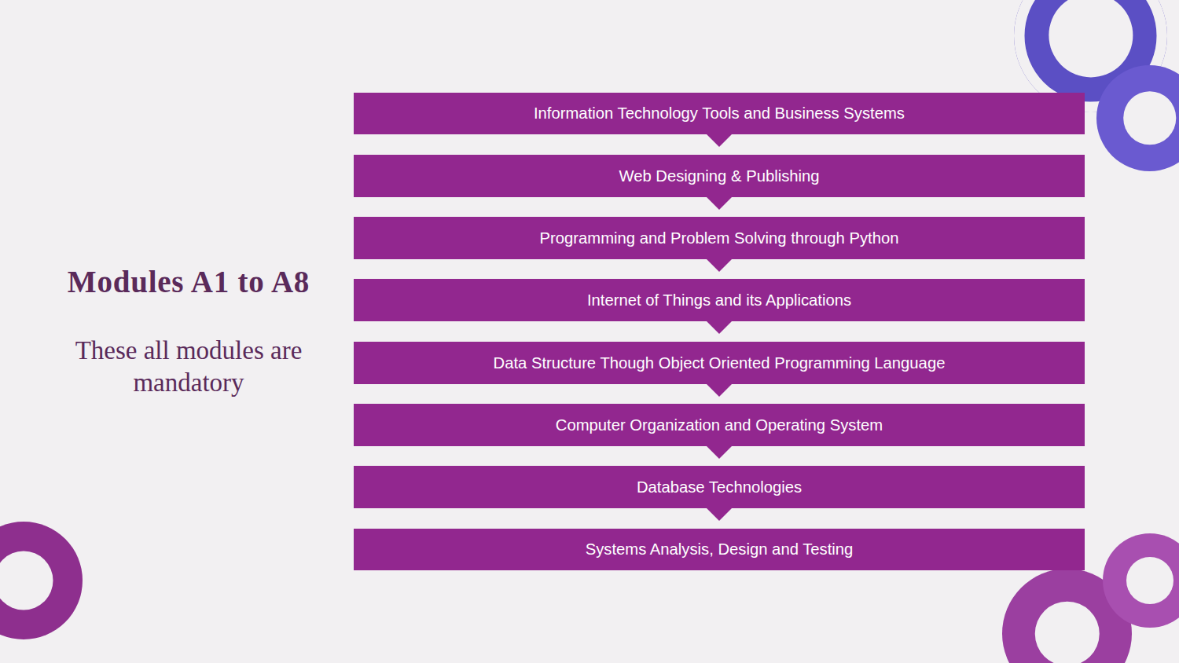Modules A1 to A8
These all modules are mandatory
Information Technology Tools and Business Systems
Web Designing & Publishing
Programming and Problem Solving through Python
Internet of Things and its Applications
Data Structure Though Object Oriented Programming Language
Computer Organization and Operating System
Database Technologies
Systems Analysis, Design and Testing